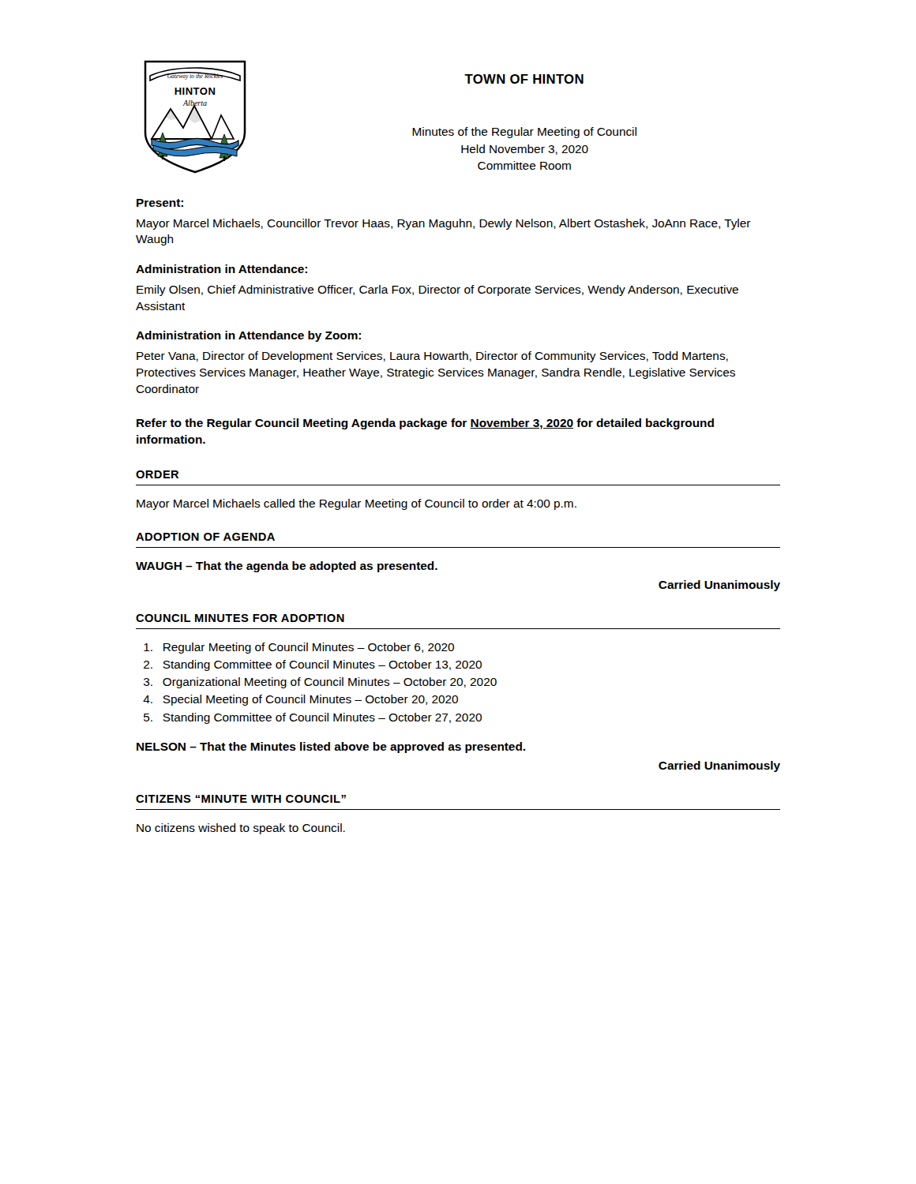Gateway to the Rockies HINTON Alberta
TOWN OF HINTON
Minutes of the Regular Meeting of Council
Held November 3, 2020
Committee Room
Present:
Mayor Marcel Michaels, Councillor Trevor Haas, Ryan Maguhn, Dewly Nelson, Albert Ostashek, JoAnn Race, Tyler Waugh
Administration in Attendance:
Emily Olsen, Chief Administrative Officer, Carla Fox, Director of Corporate Services, Wendy Anderson, Executive Assistant
Administration in Attendance by Zoom:
Peter Vana, Director of Development Services, Laura Howarth, Director of Community Services, Todd Martens, Protectives Services Manager, Heather Waye, Strategic Services Manager, Sandra Rendle, Legislative Services Coordinator
Refer to the Regular Council Meeting Agenda package for November 3, 2020 for detailed background information.
ORDER
Mayor Marcel Michaels called the Regular Meeting of Council to order at 4:00 p.m.
ADOPTION OF AGENDA
WAUGH – That the agenda be adopted as presented.
Carried Unanimously
COUNCIL MINUTES FOR ADOPTION
Regular Meeting of Council Minutes – October 6, 2020
Standing Committee of Council Minutes – October 13, 2020
Organizational Meeting of Council Minutes – October 20, 2020
Special Meeting of Council Minutes – October 20, 2020
Standing Committee of Council Minutes – October 27, 2020
NELSON – That the Minutes listed above be approved as presented.
Carried Unanimously
CITIZENS “MINUTE WITH COUNCIL”
No citizens wished to speak to Council.